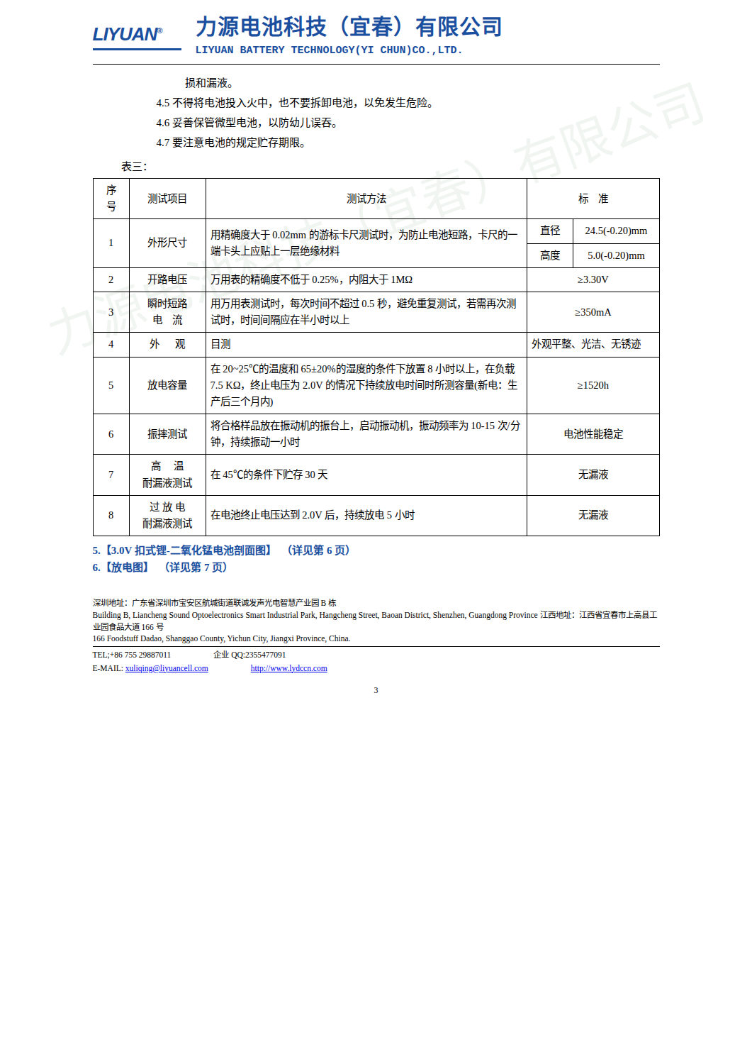力源电池科技（宜春）有限公司
LIYUAN®
力源电池科技（宜春）有限公司
LIYUAN BATTERY TECHNOLOGY(YI CHUN)CO.,LTD.
损和漏液。
4.5 不得将电池投入火中，也不要拆卸电池，以免发生危险。
4.6 妥善保管微型电池，以防幼儿误吞。
4.7 要注意电池的规定贮存期限。
表三：
| 序 号 | 测试项目 | 测试方法 | 标 准 |
| --- | --- | --- | --- |
| 1 | 外形尺寸 | 用精确度大于 0.02mm 的游标卡尺测试时，为防止电池短路，卡尺的一端卡头上应贴上一层绝缘材料 | 直径 | 24.5(-0.20)mm |
| 高度 | 5.0(-0.20)mm |
| 2 | 开路电压 | 万用表的精确度不低于 0.25%，内阻大于 1MΩ | ≥3.30V |
| 3 | 瞬时短路 电 流 | 用万用表测试时，每次时间不超过 0.5 秒，避免重复测试，若需再次测试时，时间间隔应在半小时以上 | ≥350mA |
| 4 | 外 观 | 目测 | 外观平整、光洁、无锈迹 |
| 5 | 放电容量 | 在 20~25℃的温度和 65±20%的湿度的条件下放置 8 小时以上，在负载 7.5 KΩ，终止电压为 2.0V 的情况下持续放电时间时所测容量(新电：生产后三个月内) | ≥1520h |
| 6 | 振摔测试 | 将合格样品放在振动机的振台上，启动振动机，振动频率为 10-15 次/分钟，持续振动一小时 | 电池性能稳定 |
| 7 | 高 温 耐漏液测试 | 在 45℃的条件下贮存 30 天 | 无漏液 |
| 8 | 过 放 电 耐漏液测试 | 在电池终止电压达到 2.0V 后，持续放电 5 小时 | 无漏液 |
5.【3.0V 扣式锂-二氧化锰电池剖面图】 （详见第 6 页）
6.【放电图】 （详见第 7 页）
深圳地址：广东省深圳市宝安区航城街道联诚发声光电智慧产业园 B 栋
Building B, Liancheng Sound Optoelectronics Smart Industrial Park, Hangcheng Street, Baoan District, Shenzhen, Guangdong Province 江西地址：江西省宜春市上高县工业园食品大道 166 号
166 Foodstuff Dadao, Shanggao County, Yichun City, Jiangxi Province, China.
TEL;+86 755 29887011 企业 QQ:2355477091
E-MAIL: xuliqing@liyuancell.com http://www.lydccn.com
3